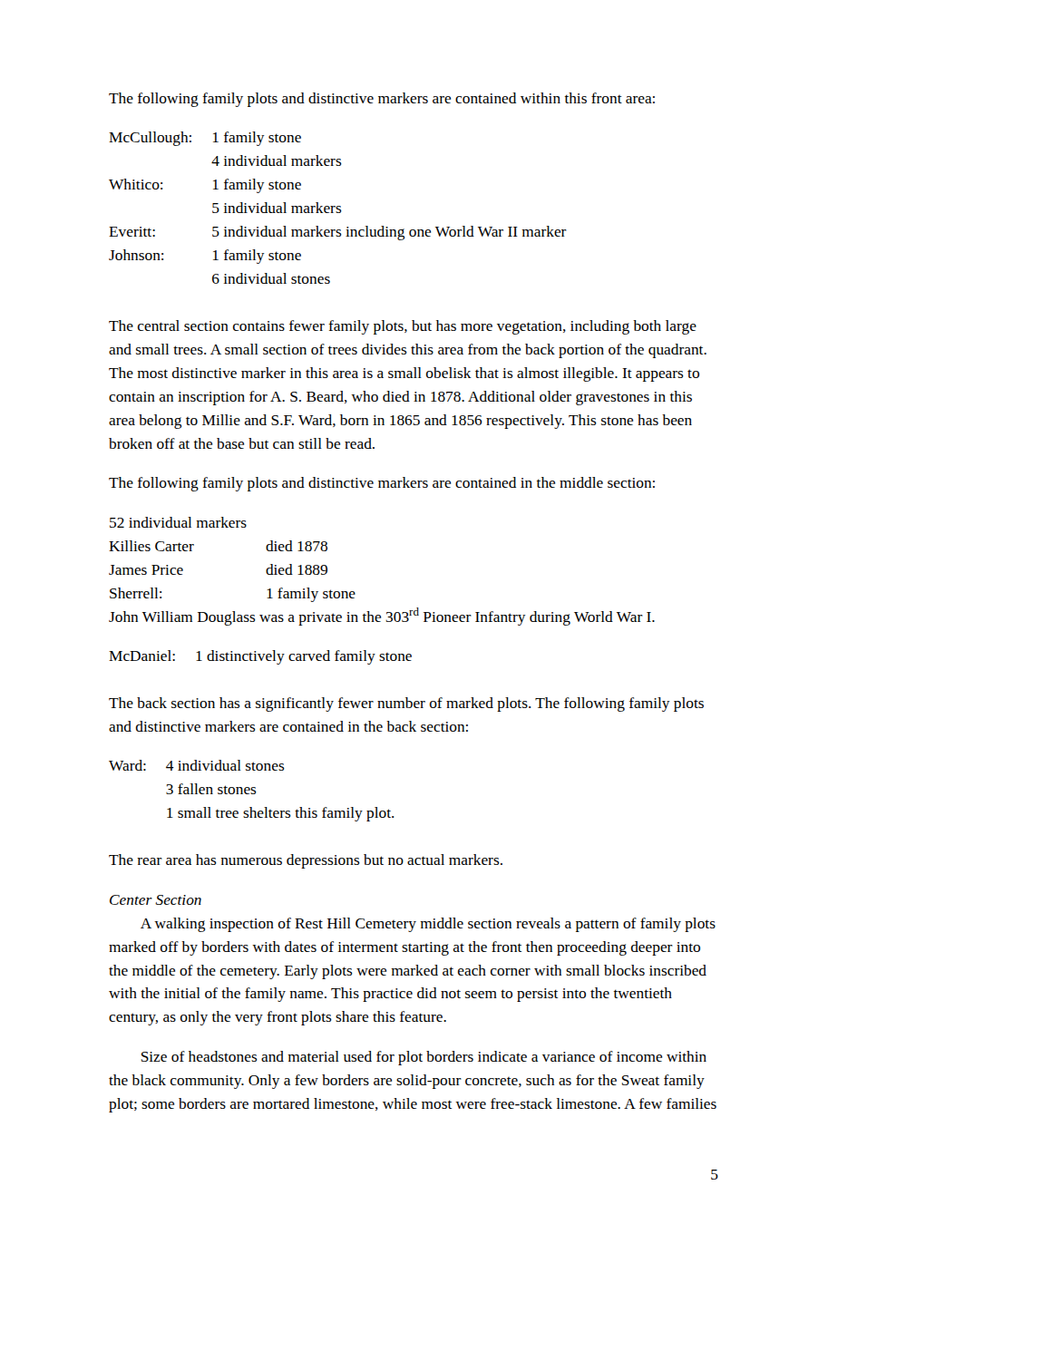The following family plots and distinctive markers are contained within this front area:
| McCullough: | 1 family stone |
| | 4 individual markers |
| Whitico: | 1 family stone |
| | 5 individual markers |
| Everitt: | 5 individual markers including one World War II marker |
| Johnson: | 1 family stone |
| | 6 individual stones |
The central section contains fewer family plots, but has more vegetation, including both large and small trees. A small section of trees divides this area from the back portion of the quadrant. The most distinctive marker in this area is a small obelisk that is almost illegible. It appears to contain an inscription for A. S. Beard, who died in 1878. Additional older gravestones in this area belong to Millie and S.F. Ward, born in 1865 and 1856 respectively. This stone has been broken off at the base but can still be read.
The following family plots and distinctive markers are contained in the middle section:
| 52 individual markers | |
| Killies Carter | died 1878 |
| James Price | died 1889 |
| Sherrell: | 1 family stone |
John William Douglass was a private in the 303rd Pioneer Infantry during World War I.
| McDaniel: | 1 distinctively carved family stone |
The back section has a significantly fewer number of marked plots. The following family plots and distinctive markers are contained in the back section:
| Ward: | 4 individual stones |
| | 3 fallen stones |
| | 1 small tree shelters this family plot. |
The rear area has numerous depressions but no actual markers.
Center Section
A walking inspection of Rest Hill Cemetery middle section reveals a pattern of family plots marked off by borders with dates of interment starting at the front then proceeding deeper into the middle of the cemetery. Early plots were marked at each corner with small blocks inscribed with the initial of the family name. This practice did not seem to persist into the twentieth century, as only the very front plots share this feature.
Size of headstones and material used for plot borders indicate a variance of income within the black community. Only a few borders are solid-pour concrete, such as for the Sweat family plot; some borders are mortared limestone, while most were free-stack limestone. A few families
5